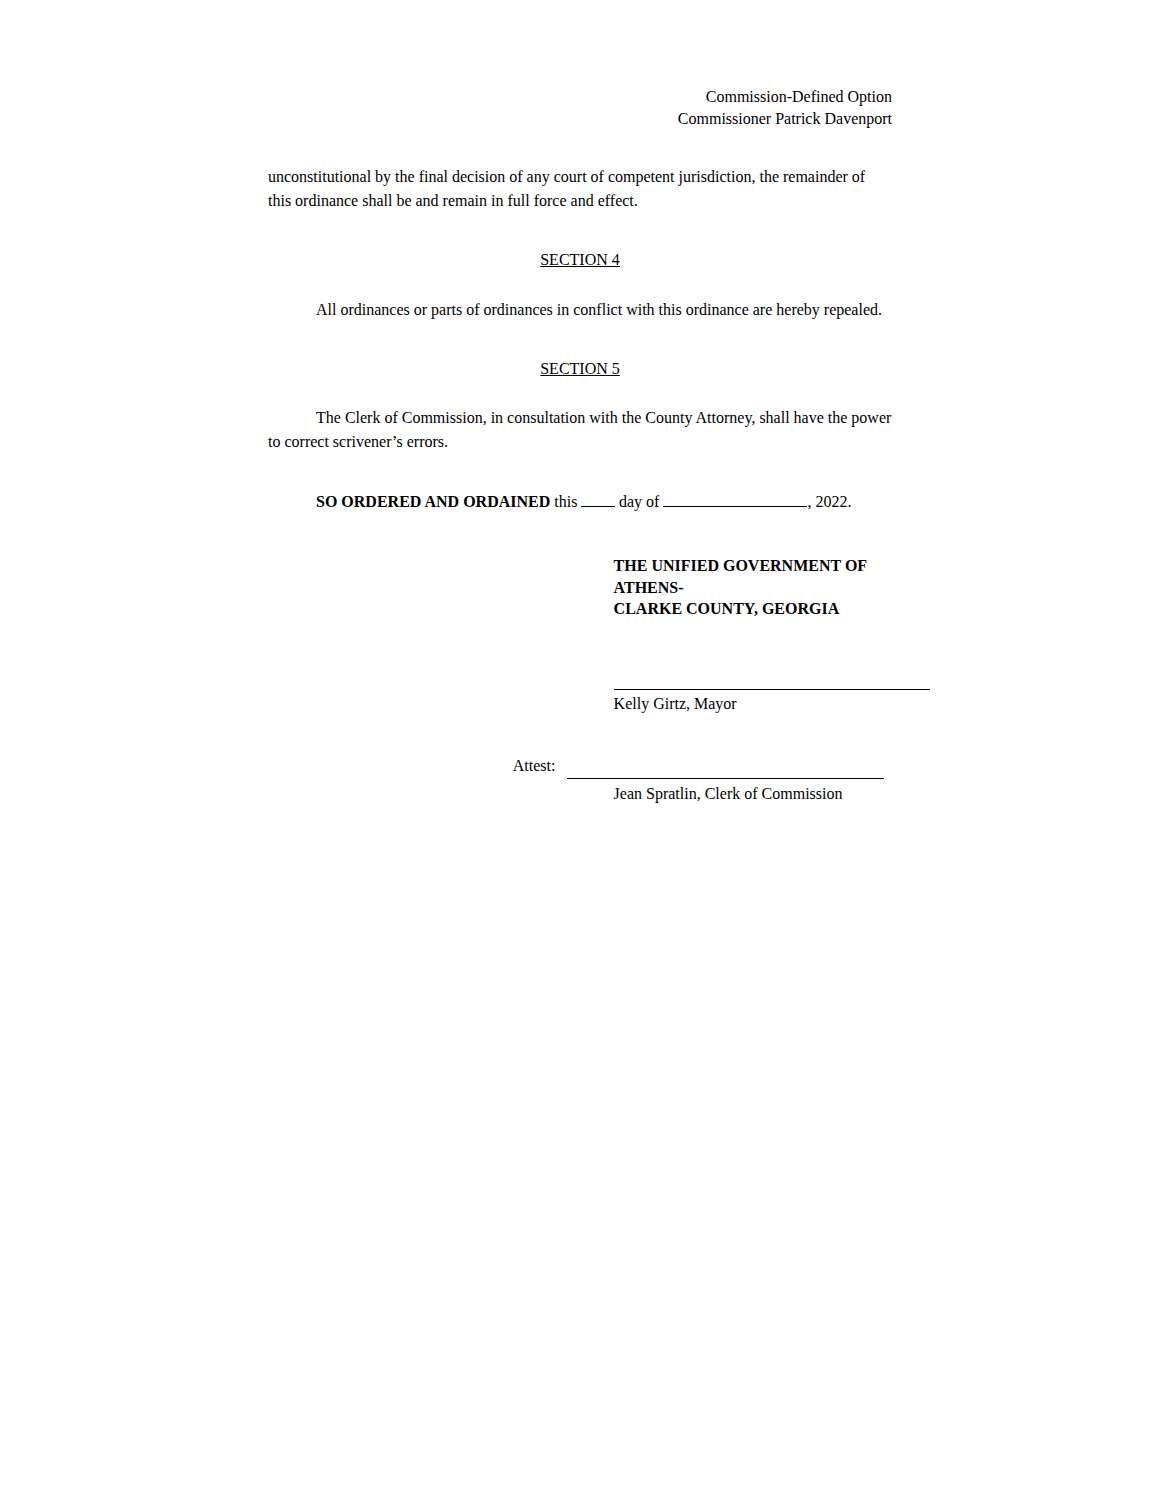Commission-Defined Option
Commissioner Patrick Davenport
unconstitutional by the final decision of any court of competent jurisdiction, the remainder of this ordinance shall be and remain in full force and effect.
SECTION 4
All ordinances or parts of ordinances in conflict with this ordinance are hereby repealed.
SECTION 5
The Clerk of Commission, in consultation with the County Attorney, shall have the power to correct scrivener’s errors.
SO ORDERED AND ORDAINED this day of , 2022.
THE UNIFIED GOVERNMENT OF ATHENS-
CLARKE COUNTY, GEORGIA
Kelly Girtz, Mayor
Attest:
Jean Spratlin, Clerk of Commission